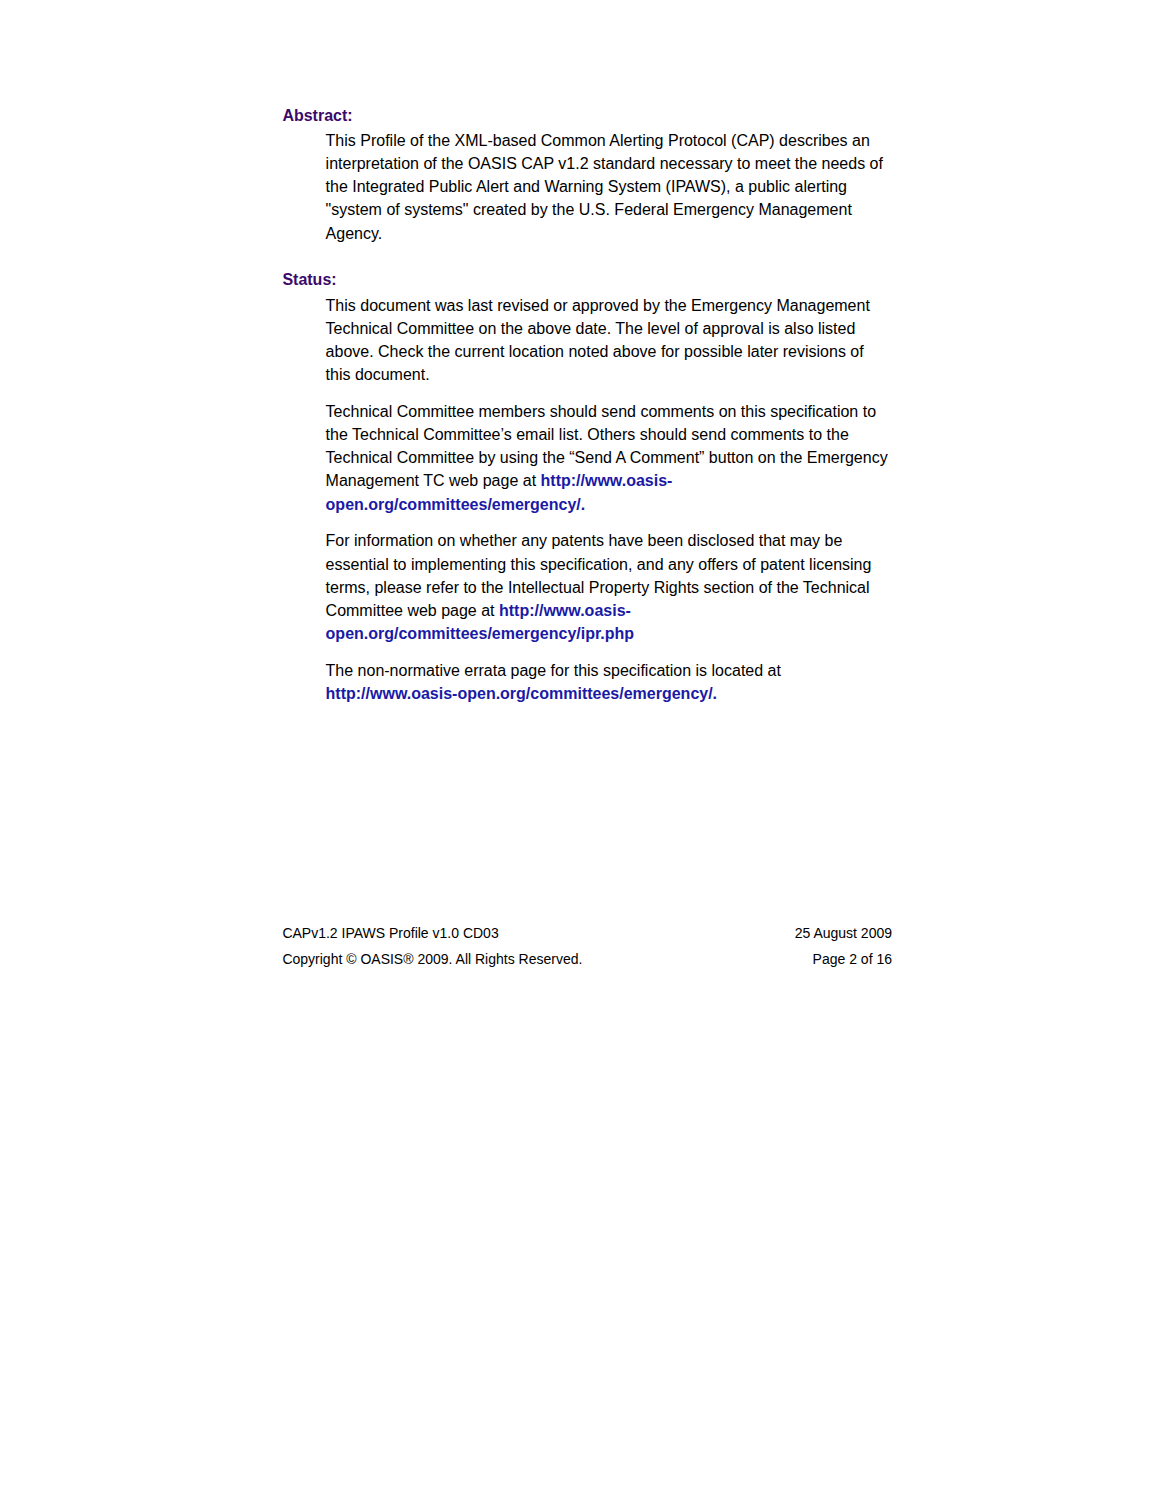Abstract:
This Profile of the XML-based Common Alerting Protocol (CAP) describes an interpretation of the OASIS CAP v1.2 standard necessary to meet the needs of the Integrated Public Alert and Warning System (IPAWS), a public alerting "system of systems" created by the U.S. Federal Emergency Management Agency.
Status:
This document was last revised or approved by the Emergency Management Technical Committee on the above date. The level of approval is also listed above. Check the current location noted above for possible later revisions of this document.
Technical Committee members should send comments on this specification to the Technical Committee’s email list. Others should send comments to the Technical Committee by using the “Send A Comment” button on the Emergency Management TC web page at http://www.oasis-open.org/committees/emergency/.
For information on whether any patents have been disclosed that may be essential to implementing this specification, and any offers of patent licensing terms, please refer to the Intellectual Property Rights section of the Technical Committee web page at http://www.oasis-open.org/committees/emergency/ipr.php
The non-normative errata page for this specification is located at http://www.oasis-open.org/committees/emergency/.
CAPv1.2 IPAWS Profile v1.0 CD03 25 August 2009
Copyright © OASIS® 2009. All Rights Reserved. Page 2 of 16